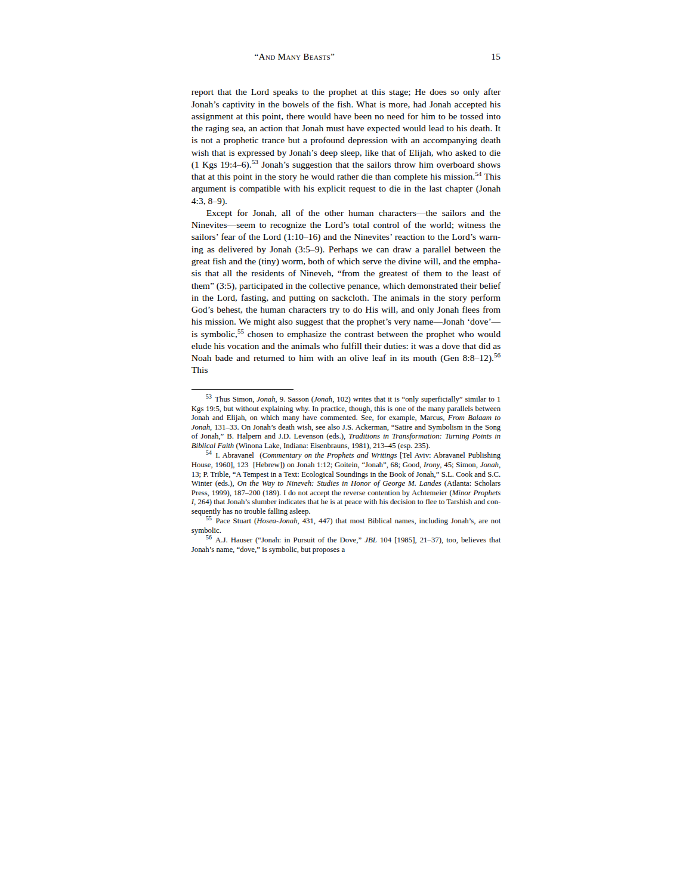“And Many Beasts” 15
report that the Lord speaks to the prophet at this stage; He does so only after Jonah’s captivity in the bowels of the fish. What is more, had Jonah accepted his assignment at this point, there would have been no need for him to be tossed into the raging sea, an action that Jonah must have expected would lead to his death. It is not a prophetic trance but a profound depression with an accompanying death wish that is expressed by Jonah’s deep sleep, like that of Elijah, who asked to die (1 Kgs 19:4–6).53 Jonah’s suggestion that the sailors throw him overboard shows that at this point in the story he would rather die than complete his mission.54 This argument is compatible with his explicit request to die in the last chapter (Jonah 4:3, 8–9).
Except for Jonah, all of the other human characters—the sailors and the Ninevites—seem to recognize the Lord’s total control of the world; witness the sailors’ fear of the Lord (1:10–16) and the Ninevites’ reaction to the Lord’s warning as delivered by Jonah (3:5–9). Perhaps we can draw a parallel between the great fish and the (tiny) worm, both of which serve the divine will, and the emphasis that all the residents of Nineveh, “from the greatest of them to the least of them” (3:5), participated in the collective penance, which demonstrated their belief in the Lord, fasting, and putting on sackcloth. The animals in the story perform God’s behest, the human characters try to do His will, and only Jonah flees from his mission. We might also suggest that the prophet’s very name—Jonah ‘dove’—is symbolic,55 chosen to emphasize the contrast between the prophet who would elude his vocation and the animals who fulfill their duties: it was a dove that did as Noah bade and returned to him with an olive leaf in its mouth (Gen 8:8–12).56 This
53 Thus Simon, Jonah, 9. Sasson (Jonah, 102) writes that it is “only superficially” similar to 1 Kgs 19:5, but without explaining why. In practice, though, this is one of the many parallels between Jonah and Elijah, on which many have commented. See, for example, Marcus, From Balaam to Jonah, 131–33. On Jonah’s death wish, see also J.S. Ackerman, “Satire and Symbolism in the Song of Jonah,” B. Halpern and J.D. Levenson (eds.), Traditions in Transformation: Turning Points in Biblical Faith (Winona Lake, Indiana: Eisenbrauns, 1981), 213–45 (esp. 235).
54 I. Abravanel (Commentary on the Prophets and Writings [Tel Aviv: Abravanel Publishing House, 1960], 123 [Hebrew]) on Jonah 1:12; Goitein, “Jonah”, 68; Good, Irony, 45; Simon, Jonah, 13; P. Trible, “A Tempest in a Text: Ecological Soundings in the Book of Jonah,” S.L. Cook and S.C. Winter (eds.), On the Way to Nineveh: Studies in Honor of George M. Landes (Atlanta: Scholars Press, 1999), 187–200 (189). I do not accept the reverse contention by Achtemeier (Minor Prophets I, 264) that Jonah’s slumber indicates that he is at peace with his decision to flee to Tarshish and consequently has no trouble falling asleep.
55 Pace Stuart (Hosea-Jonah, 431, 447) that most Biblical names, including Jonah’s, are not symbolic.
56 A.J. Hauser (“Jonah: in Pursuit of the Dove,” JBL 104 [1985], 21–37), too, believes that Jonah’s name, “dove,” is symbolic, but proposes a